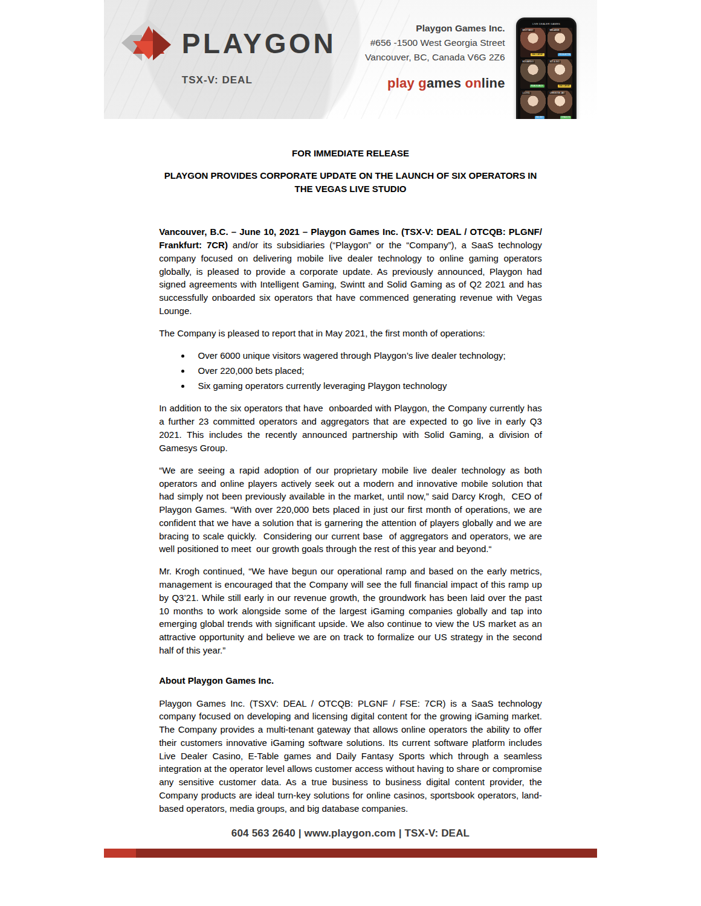PLAYGON
TSX-V: DEAL
Playgon Games Inc.
#656 -1500 West Georgia Street
Vancouver, BC, Canada V6G 2Z6
play g ames on line
LIVE DEALER GAMES
BRITTANY
BACCARAT
MELANIE
ROULETTE
EDUARDO
BLACKJACK
SIT & GO
BACCARAT
LLOYD
SIC BO
CHRISTIE JAY
DRAGON
PLAY NOW
FOR IMMEDIATE RELEASE
PLAYGON PROVIDES CORPORATE UPDATE ON THE LAUNCH OF SIX OPERATORS IN THE VEGAS LIVE STUDIO
Vancouver, B.C. – June 10, 2021 – Playgon Games Inc. (TSX-V: DEAL / OTCQB: PLGNF/ Frankfurt: 7CR) and/or its subsidiaries (“Playgon” or the “Company”), a SaaS technology company focused on delivering mobile live dealer technology to online gaming operators globally, is pleased to provide a corporate update. As previously announced, Playgon had signed agreements with Intelligent Gaming, Swintt and Solid Gaming as of Q2 2021 and has successfully onboarded six operators that have commenced generating revenue with Vegas Lounge.
The Company is pleased to report that in May 2021, the first month of operations:
Over 6000 unique visitors wagered through Playgon’s live dealer technology;
Over 220,000 bets placed;
Six gaming operators currently leveraging Playgon technology
In addition to the six operators that have onboarded with Playgon, the Company currently has a further 23 committed operators and aggregators that are expected to go live in early Q3 2021. This includes the recently announced partnership with Solid Gaming, a division of Gamesys Group.
“We are seeing a rapid adoption of our proprietary mobile live dealer technology as both operators and online players actively seek out a modern and innovative mobile solution that had simply not been previously available in the market, until now,” said Darcy Krogh, CEO of Playgon Games. “With over 220,000 bets placed in just our first month of operations, we are confident that we have a solution that is garnering the attention of players globally and we are bracing to scale quickly. Considering our current base of aggregators and operators, we are well positioned to meet our growth goals through the rest of this year and beyond.“
Mr. Krogh continued, “We have begun our operational ramp and based on the early metrics, management is encouraged that the Company will see the full financial impact of this ramp up by Q3’21. While still early in our revenue growth, the groundwork has been laid over the past 10 months to work alongside some of the largest iGaming companies globally and tap into emerging global trends with significant upside. We also continue to view the US market as an attractive opportunity and believe we are on track to formalize our US strategy in the second half of this year.”
About Playgon Games Inc.
Playgon Games Inc. (TSXV: DEAL / OTCQB: PLGNF / FSE: 7CR) is a SaaS technology company focused on developing and licensing digital content for the growing iGaming market. The Company provides a multi-tenant gateway that allows online operators the ability to offer their customers innovative iGaming software solutions. Its current software platform includes Live Dealer Casino, E-Table games and Daily Fantasy Sports which through a seamless integration at the operator level allows customer access without having to share or compromise any sensitive customer data. As a true business to business digital content provider, the Company products are ideal turn-key solutions for online casinos, sportsbook operators, land-based operators, media groups, and big database companies.
604 563 2640 | www.playgon.com | TSX-V: DEAL